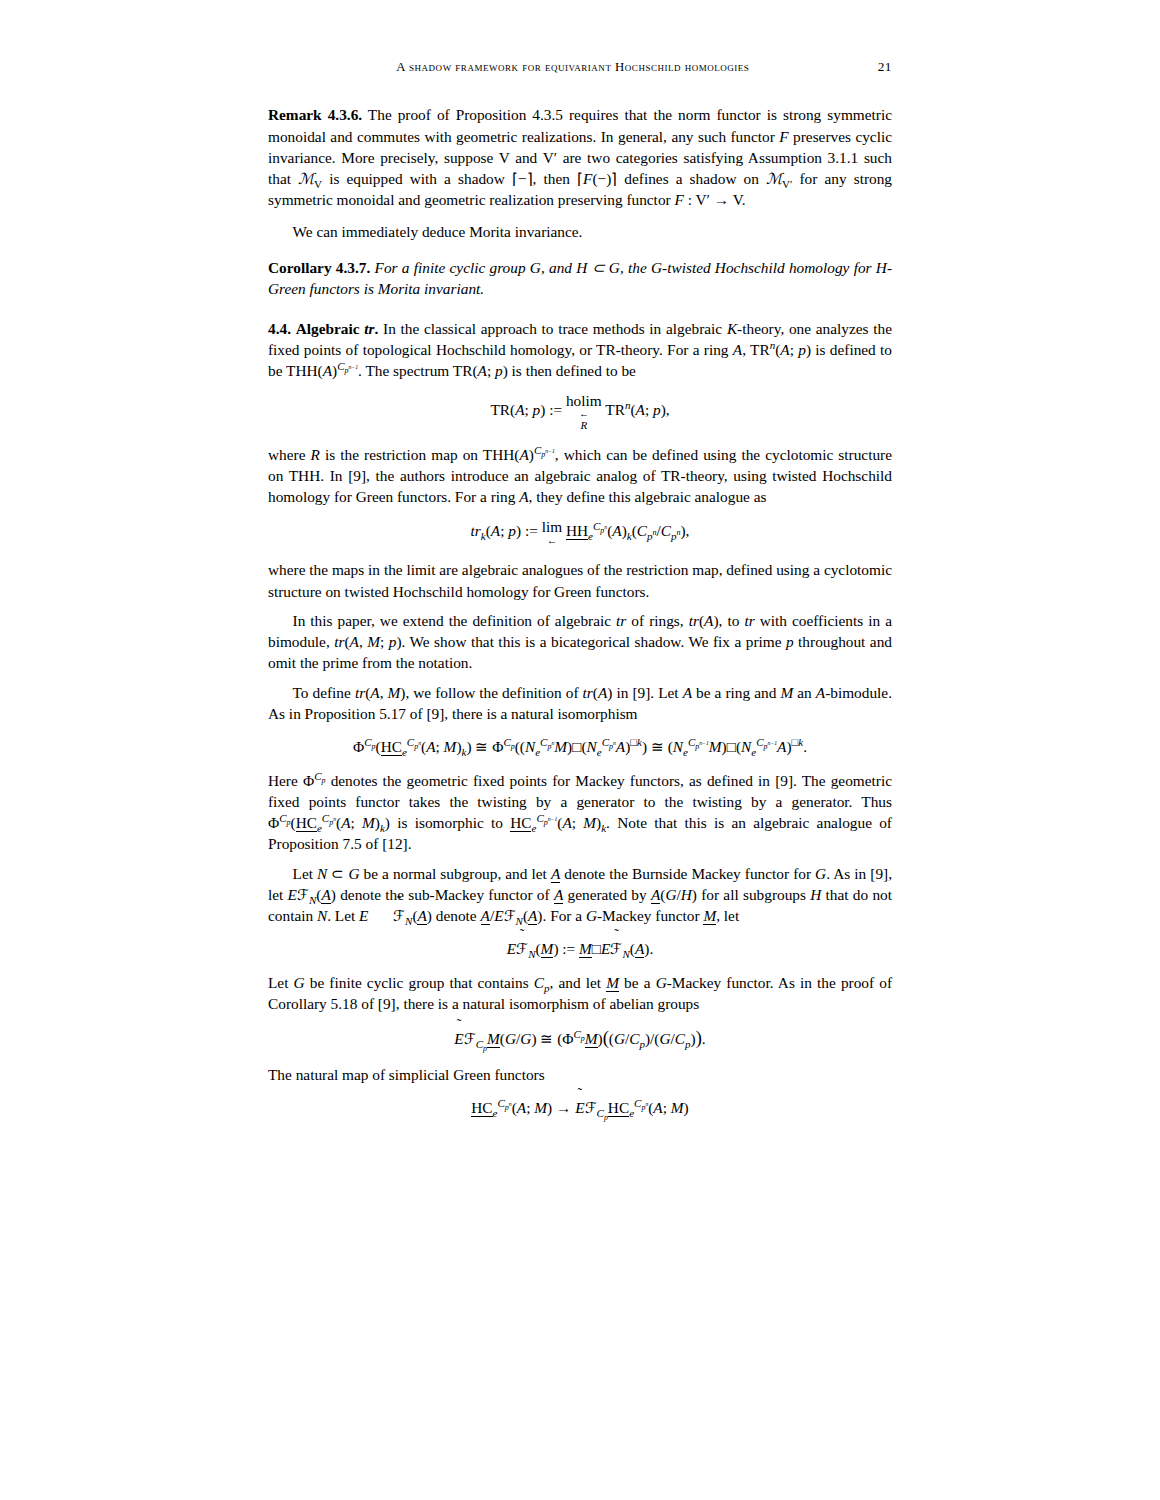A shadow framework for equivariant Hochschild homologies 21
Remark 4.3.6. The proof of Proposition 4.3.5 requires that the norm functor is strong symmetric monoidal and commutes with geometric realizations. In general, any such functor F preserves cyclic invariance. More precisely, suppose V and V′ are two categories satisfying Assumption 3.1.1 such that ℳV is equipped with a shadow ⌈−⌉, then ⌈F(−)⌉ defines a shadow on ℳV′ for any strong symmetric monoidal and geometric realization preserving functor F : V′ → V.
We can immediately deduce Morita invariance.
Corollary 4.3.7. For a finite cyclic group G, and H ⊂ G, the G-twisted Hochschild homology for H-Green functors is Morita invariant.
4.4. Algebraic tr. In the classical approach to trace methods in algebraic K-theory, one analyzes the fixed points of topological Hochschild homology, or TR-theory. For a ring A, TRn(A; p) is defined to be THH(A)Cpn−1. The spectrum TR(A; p) is then defined to be
TR(A; p) := holim←
R TRn(A; p),
where R is the restriction map on THH(A)Cpn−1, which can be defined using the cyclotomic structure on THH. In [9], the authors introduce an algebraic analog of TR-theory, using twisted Hochschild homology for Green functors. For a ring A, they define this algebraic analogue as
trk(A; p) := lim← HHeCpn(A)k(Cpn/Cpn),
where the maps in the limit are algebraic analogues of the restriction map, defined using a cyclotomic structure on twisted Hochschild homology for Green functors.
In this paper, we extend the definition of algebraic tr of rings, tr(A), to tr with coefficients in a bimodule, tr(A, M; p). We show that this is a bicategorical shadow. We fix a prime p throughout and omit the prime from the notation.
To define tr(A, M), we follow the definition of tr(A) in [9]. Let A be a ring and M an A-bimodule. As in Proposition 5.17 of [9], there is a natural isomorphism
ΦCp(HCeCpn(A; M)k) ≅ ΦCp((NeCpnM)□(NeCpnA)□k) ≅ (NeCpn−1M)□(NeCpn−1A)□k.
Here ΦCp denotes the geometric fixed points for Mackey functors, as defined in [9]. The geometric fixed points functor takes the twisting by a generator to the twisting by a generator. Thus ΦCp(HCeCpn(A; M)k) is isomorphic to HCeCpn−1(A; M)k. Note that this is an algebraic analogue of Proposition 7.5 of [12].
Let N ⊂ G be a normal subgroup, and let A denote the Burnside Mackey functor for G. As in [9], let EℱN(A) denote the sub-Mackey functor of A generated by A(G/H) for all subgroups H that do not contain N. Let E˜ℱN(A) denote A/EℱN(A). For a G-Mackey functor M, let
E˜ℱN(M) := M□E˜ℱN(A).
Let G be finite cyclic group that contains Cp, and let M be a G-Mackey functor. As in the proof of Corollary 5.18 of [9], there is a natural isomorphism of abelian groups
˜EℱCpM(G/G) ≅ (ΦCpM)((G/Cp)/(G/Cp)).
The natural map of simplicial Green functors
HCeCpn(A; M) → ˜EℱCpHCeCpn(A; M)